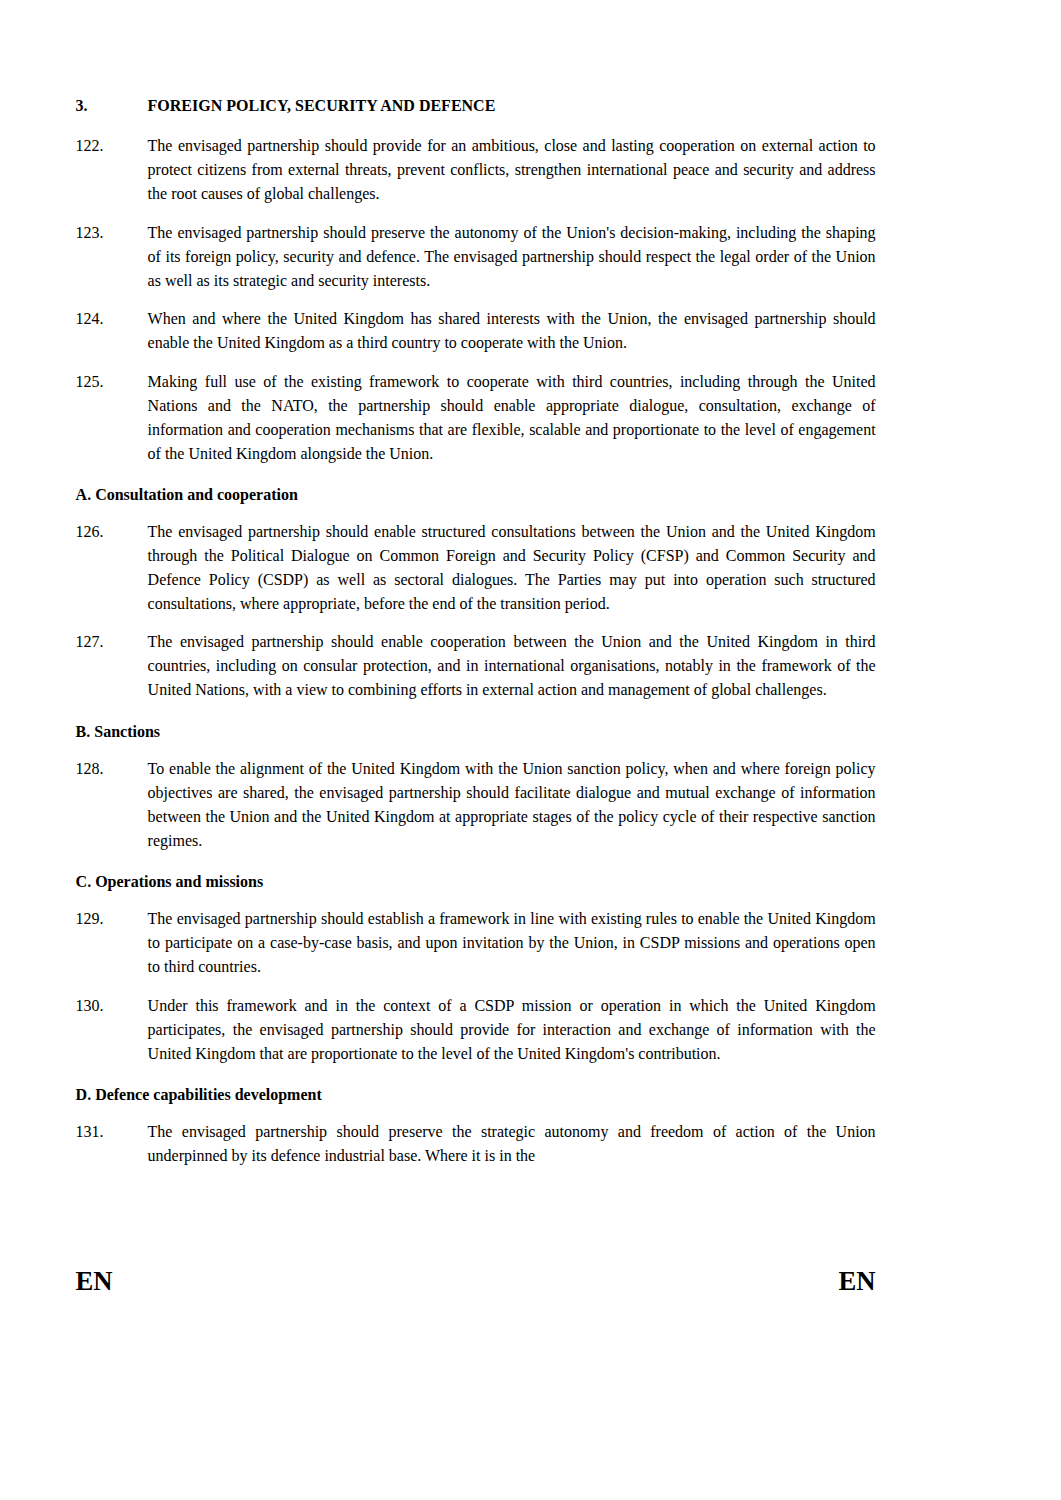3. FOREIGN POLICY, SECURITY AND DEFENCE
122. The envisaged partnership should provide for an ambitious, close and lasting cooperation on external action to protect citizens from external threats, prevent conflicts, strengthen international peace and security and address the root causes of global challenges.
123. The envisaged partnership should preserve the autonomy of the Union's decision-making, including the shaping of its foreign policy, security and defence. The envisaged partnership should respect the legal order of the Union as well as its strategic and security interests.
124. When and where the United Kingdom has shared interests with the Union, the envisaged partnership should enable the United Kingdom as a third country to cooperate with the Union.
125. Making full use of the existing framework to cooperate with third countries, including through the United Nations and the NATO, the partnership should enable appropriate dialogue, consultation, exchange of information and cooperation mechanisms that are flexible, scalable and proportionate to the level of engagement of the United Kingdom alongside the Union.
A. Consultation and cooperation
126. The envisaged partnership should enable structured consultations between the Union and the United Kingdom through the Political Dialogue on Common Foreign and Security Policy (CFSP) and Common Security and Defence Policy (CSDP) as well as sectoral dialogues. The Parties may put into operation such structured consultations, where appropriate, before the end of the transition period.
127. The envisaged partnership should enable cooperation between the Union and the United Kingdom in third countries, including on consular protection, and in international organisations, notably in the framework of the United Nations, with a view to combining efforts in external action and management of global challenges.
B. Sanctions
128. To enable the alignment of the United Kingdom with the Union sanction policy, when and where foreign policy objectives are shared, the envisaged partnership should facilitate dialogue and mutual exchange of information between the Union and the United Kingdom at appropriate stages of the policy cycle of their respective sanction regimes.
C. Operations and missions
129. The envisaged partnership should establish a framework in line with existing rules to enable the United Kingdom to participate on a case-by-case basis, and upon invitation by the Union, in CSDP missions and operations open to third countries.
130. Under this framework and in the context of a CSDP mission or operation in which the United Kingdom participates, the envisaged partnership should provide for interaction and exchange of information with the United Kingdom that are proportionate to the level of the United Kingdom's contribution.
D. Defence capabilities development
131. The envisaged partnership should preserve the strategic autonomy and freedom of action of the Union underpinned by its defence industrial base. Where it is in the
EN EN